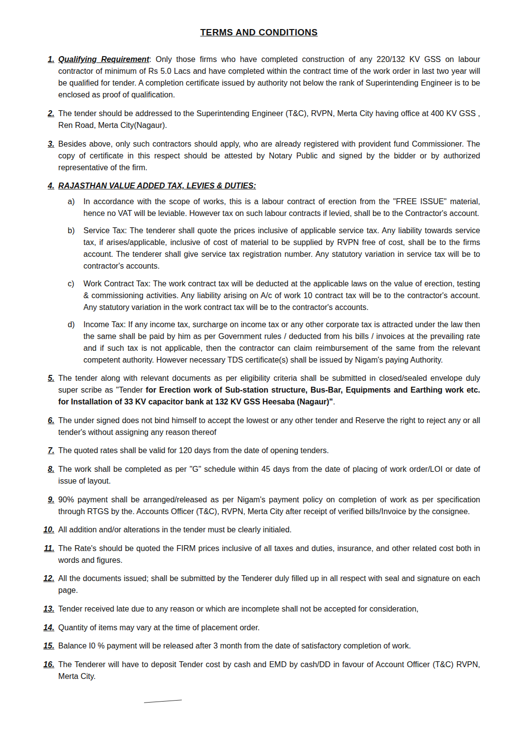TERMS AND CONDITIONS
Qualifying Requirement: Only those firms who have completed construction of any 220/132 KV GSS on labour contractor of minimum of Rs 5.0 Lacs and have completed within the contract time of the work order in last two year will be qualified for tender. A completion certificate issued by authority not below the rank of Superintending Engineer is to be enclosed as proof of qualification.
The tender should be addressed to the Superintending Engineer (T&C), RVPN, Merta City having office at 400 KV GSS , Ren Road, Merta City(Nagaur).
Besides above, only such contractors should apply, who are already registered with provident fund Commissioner. The copy of certificate in this respect should be attested by Notary Public and signed by the bidder or by authorized representative of the firm.
RAJASTHAN VALUE ADDED TAX, LEVIES & DUTIES:
In accordance with the scope of works, this is a labour contract of erection from the "FREE ISSUE" material, hence no VAT will be leviable. However tax on such labour contracts if levied, shall be to the Contractor's account.
Service Tax: The tenderer shall quote the prices inclusive of applicable service tax. Any liability towards service tax, if arises/applicable, inclusive of cost of material to be supplied by RVPN free of cost, shall be to the firms account. The tenderer shall give service tax registration number. Any statutory variation in service tax will be to contractor's accounts.
Work Contract Tax: The work contract tax will be deducted at the applicable laws on the value of erection, testing & commissioning activities. Any liability arising on A/c of work 10 contract tax will be to the contractor's account. Any statutory variation in the work contract tax will be to the contractor's accounts.
Income Tax: If any income tax, surcharge on income tax or any other corporate tax is attracted under the law then the same shall be paid by him as per Government rules / deducted from his bills / invoices at the prevailing rate and if such tax is not applicable, then the contractor can claim reimbursement of the same from the relevant competent authority. However necessary TDS certificate(s) shall be issued by Nigam's paying Authority.
The tender along with relevant documents as per eligibility criteria shall be submitted in closed/sealed envelope duly super scribe as "Tender for Erection work of Sub-station structure, Bus-Bar, Equipments and Earthing work etc. for Installation of 33 KV capacitor bank at 132 KV GSS Heesaba (Nagaur)".
The under signed does not bind himself to accept the lowest or any other tender and Reserve the right to reject any or all tender's without assigning any reason thereof
The quoted rates shall be valid for 120 days from the date of opening tenders.
The work shall be completed as per "G" schedule within 45 days from the date of placing of work order/LOI or date of issue of layout.
90% payment shall be arranged/released as per Nigam's payment policy on completion of work as per specification through RTGS by the. Accounts Officer (T&C), RVPN, Merta City after receipt of verified bills/Invoice by the consignee.
All addition and/or alterations in the tender must be clearly initialed.
The Rate's should be quoted the FIRM prices inclusive of all taxes and duties, insurance, and other related cost both in words and figures.
All the documents issued; shall be submitted by the Tenderer duly filled up in all respect with seal and signature on each page.
Tender received late due to any reason or which are incomplete shall not be accepted for consideration,
Quantity of items may vary at the time of placement order.
Balance I0 % payment will be released after 3 month from the date of satisfactory completion of work.
The Tenderer will have to deposit Tender cost by cash and EMD by cash/DD in favour of Account Officer (T&C) RVPN, Merta City.